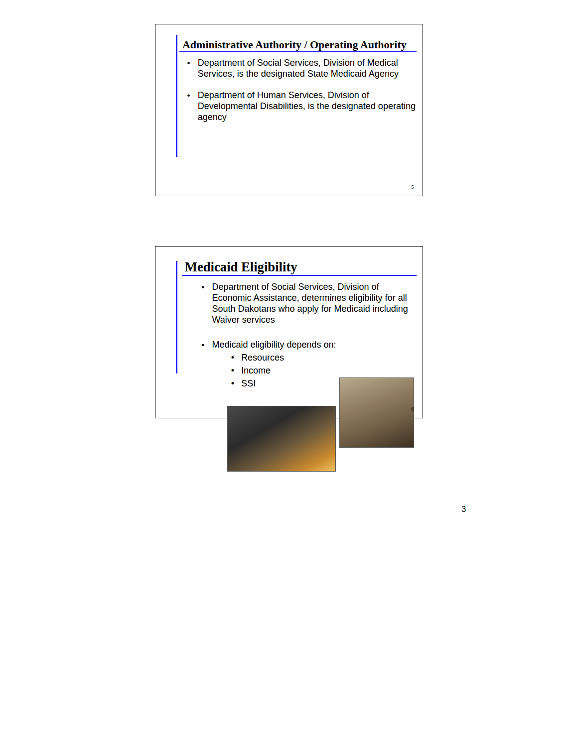Administrative Authority / Operating Authority
Department of Social Services, Division of Medical Services, is the designated State Medicaid Agency
Department of Human Services, Division of Developmental Disabilities, is the designated operating agency
5
Medicaid Eligibility
Department of Social Services, Division of Economic Assistance, determines eligibility for all South Dakotans who apply for Medicaid including Waiver services
Medicaid eligibility depends on:
Resources
Income
SSI
Person preparing food in kitchen
Employee working at restaurant grill
6
3